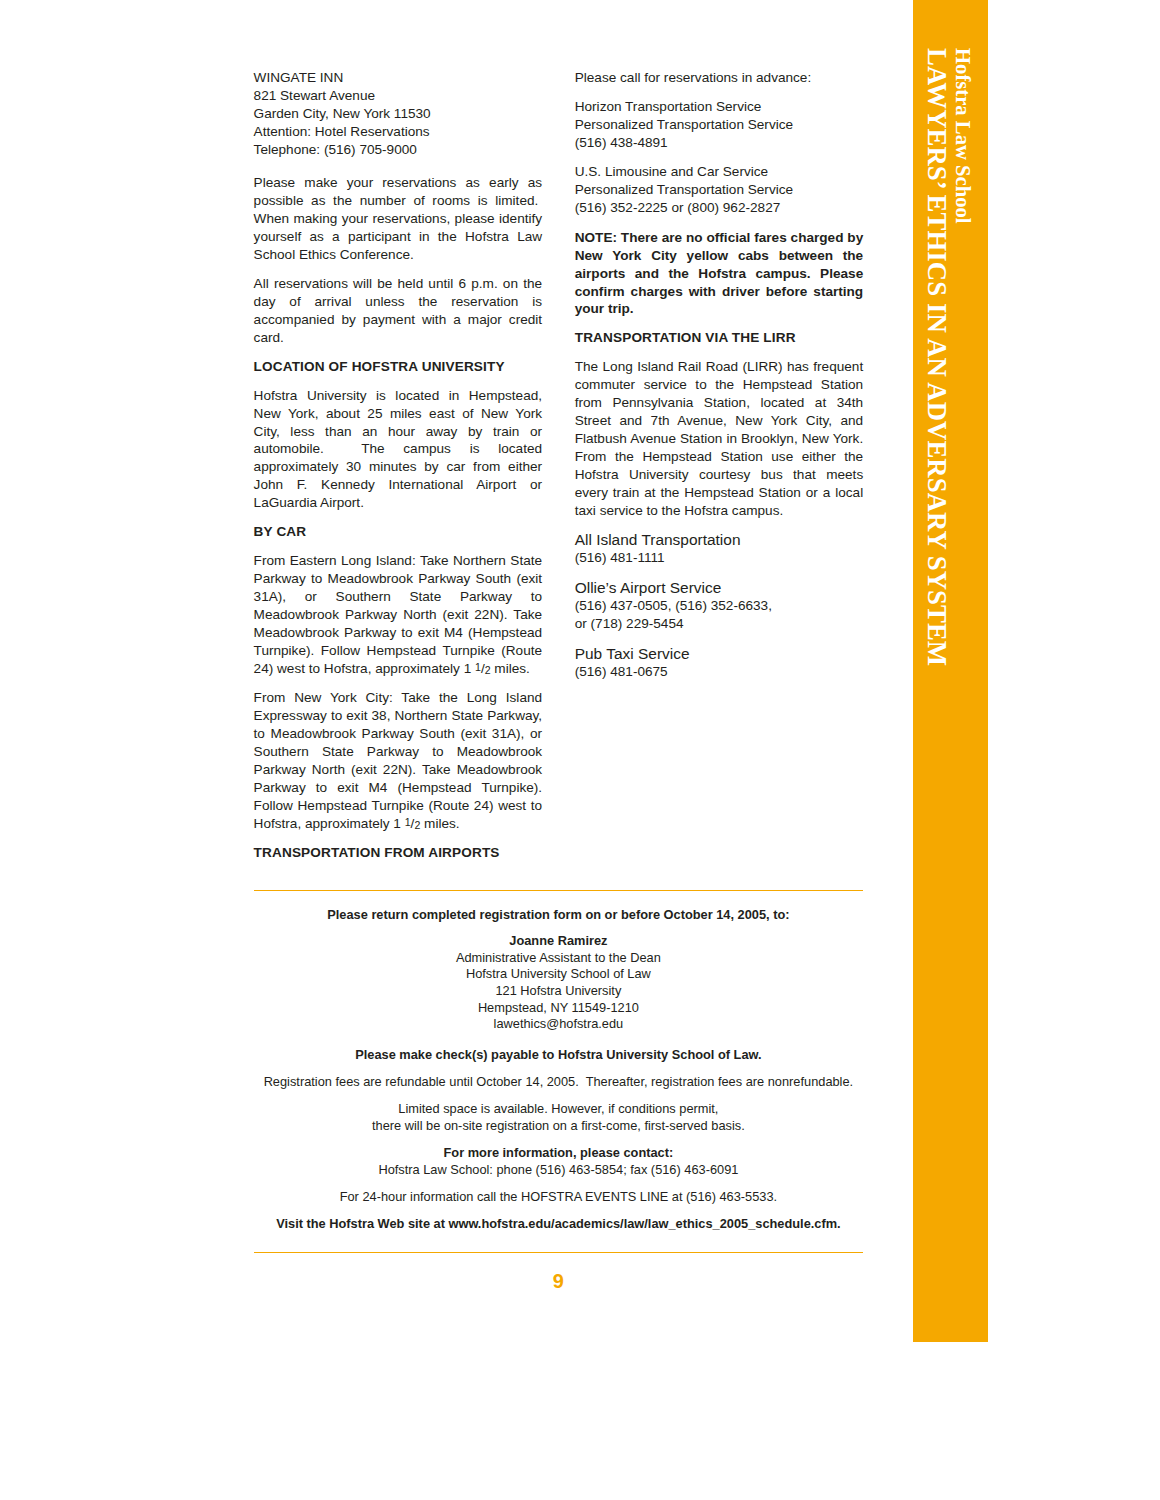Hofstra Law School LAWYERS’ ETHICS IN AN ADVERSARY SYSTEM
WINGATE INN
821 Stewart Avenue
Garden City, New York 11530
Attention: Hotel Reservations
Telephone: (516) 705-9000
Please make your reservations as early as possible as the number of rooms is limited. When making your reservations, please identify yourself as a participant in the Hofstra Law School Ethics Conference.
All reservations will be held until 6 p.m. on the day of arrival unless the reservation is accompanied by payment with a major credit card.
Location of Hofstra University
Hofstra University is located in Hempstead, New York, about 25 miles east of New York City, less than an hour away by train or automobile. The campus is located approximately 30 minutes by car from either John F. Kennedy International Airport or LaGuardia Airport.
By Car
From Eastern Long Island: Take Northern State Parkway to Meadowbrook Parkway South (exit 31A), or Southern State Parkway to Meadowbrook Parkway North (exit 22N). Take Meadowbrook Parkway to exit M4 (Hempstead Turnpike). Follow Hempstead Turnpike (Route 24) west to Hofstra, approximately 1 1/2 miles.
From New York City: Take the Long Island Expressway to exit 38, Northern State Parkway, to Meadowbrook Parkway South (exit 31A), or Southern State Parkway to Meadowbrook Parkway North (exit 22N). Take Meadowbrook Parkway to exit M4 (Hempstead Turnpike). Follow Hempstead Turnpike (Route 24) west to Hofstra, approximately 1 1/2 miles.
Transportation from Airports
Please call for reservations in advance:
Horizon Transportation Service
Personalized Transportation Service
(516) 438-4891
U.S. Limousine and Car Service
Personalized Transportation Service
(516) 352-2225 or (800) 962-2827
NOTE: There are no official fares charged by New York City yellow cabs between the airports and the Hofstra campus. Please confirm charges with driver before starting your trip.
Transportation via the LIRR
The Long Island Rail Road (LIRR) has frequent commuter service to the Hempstead Station from Pennsylvania Station, located at 34th Street and 7th Avenue, New York City, and Flatbush Avenue Station in Brooklyn, New York. From the Hempstead Station use either the Hofstra University courtesy bus that meets every train at the Hempstead Station or a local taxi service to the Hofstra campus.
All Island Transportation
(516) 481-1111
Ollie’s Airport Service
(516) 437-0505, (516) 352-6633,
or (718) 229-5454
Pub Taxi Service
(516) 481-0675
Please return completed registration form on or before October 14, 2005, to:
Joanne Ramirez
Administrative Assistant to the Dean
Hofstra University School of Law
121 Hofstra University
Hempstead, NY 11549-1210
lawethics@hofstra.edu
Please make check(s) payable to Hofstra University School of Law.
Registration fees are refundable until October 14, 2005. Thereafter, registration fees are nonrefundable.
Limited space is available. However, if conditions permit,
there will be on-site registration on a first-come, first-served basis.
For more information, please contact:
Hofstra Law School: phone (516) 463-5854; fax (516) 463-6091
For 24-hour information call the HOFSTRA EVENTS LINE at (516) 463-5533.
Visit the Hofstra Web site at www.hofstra.edu/academics/law/law_ethics_2005_schedule.cfm.
9